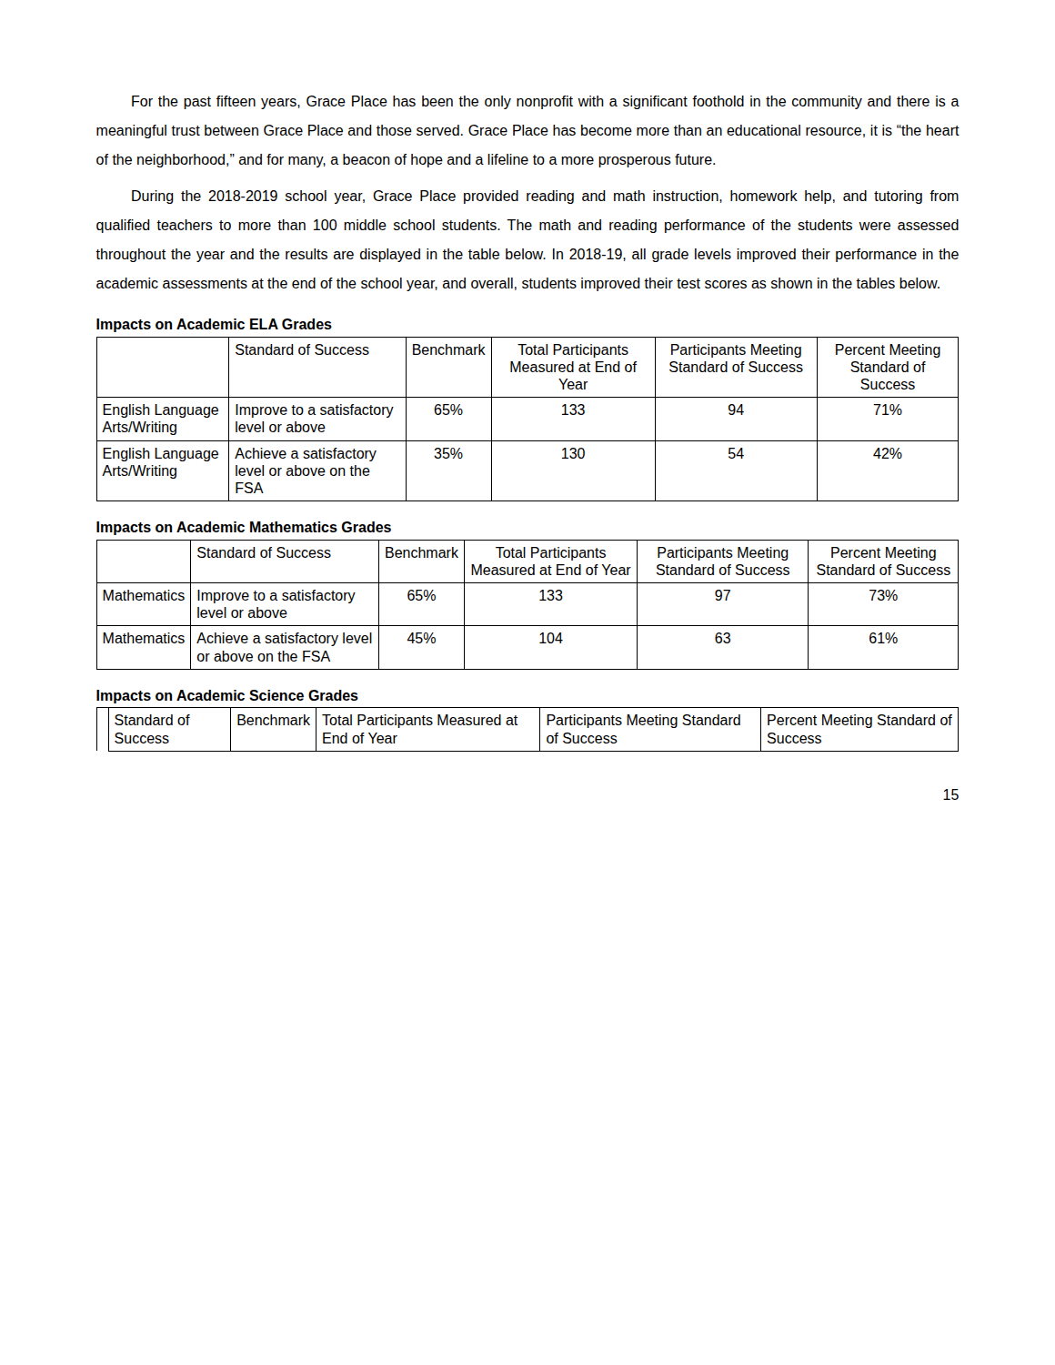For the past fifteen years, Grace Place has been the only nonprofit with a significant foothold in the community and there is a meaningful trust between Grace Place and those served. Grace Place has become more than an educational resource, it is “the heart of the neighborhood,” and for many, a beacon of hope and a lifeline to a more prosperous future.
During the 2018-2019 school year, Grace Place provided reading and math instruction, homework help, and tutoring from qualified teachers to more than 100 middle school students. The math and reading performance of the students were assessed throughout the year and the results are displayed in the table below. In 2018-19, all grade levels improved their performance in the academic assessments at the end of the school year, and overall, students improved their test scores as shown in the tables below.
Impacts on Academic ELA Grades
| | Standard of Success | Benchmark | Total Participants Measured at End of Year | Participants Meeting Standard of Success | Percent Meeting Standard of Success |
| English Language Arts/Writing | Improve to a satisfactory level or above | 65% | 133 | 94 | 71% |
| English Language Arts/Writing | Achieve a satisfactory level or above on the FSA | 35% | 130 | 54 | 42% |
Impacts on Academic Mathematics Grades
| | Standard of Success | Benchmark | Total Participants Measured at End of Year | Participants Meeting Standard of Success | Percent Meeting Standard of Success |
| Mathematics | Improve to a satisfactory level or above | 65% | 133 | 97 | 73% |
| Mathematics | Achieve a satisfactory level or above on the FSA | 45% | 104 | 63 | 61% |
Impacts on Academic Science Grades
| | Standard of Success | Benchmark | Total Participants Measured at End of Year | Participants Meeting Standard of Success | Percent Meeting Standard of Success |
15